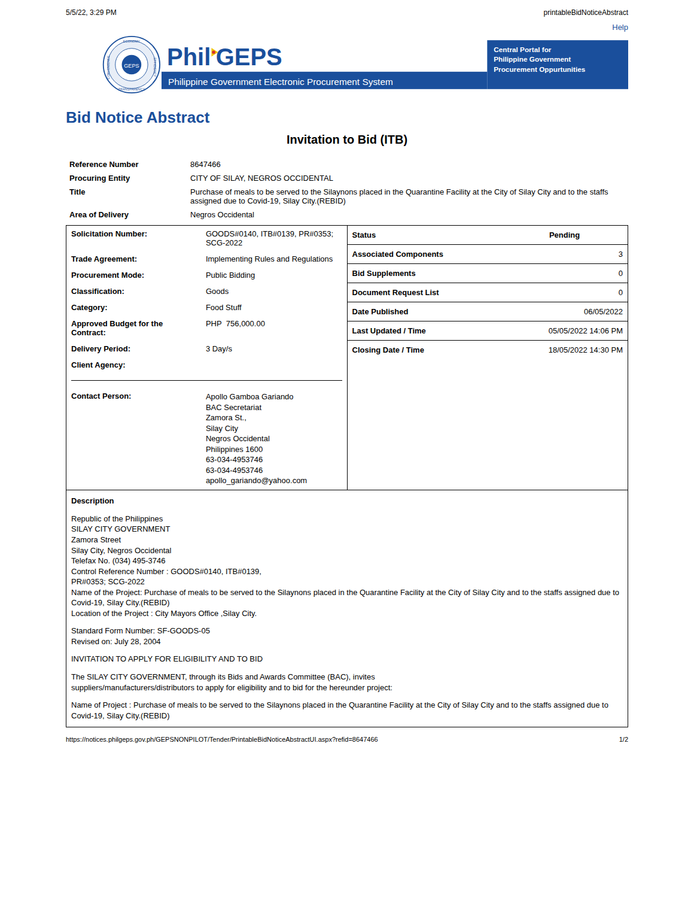5/5/22, 3:29 PM printableBidNoticeAbstract
Help
GEPS ECONOMY CONVENIENCE EFFICIENCY TRANSPARENCY Phil GEPS Philippine Government Electronic Procurement System Central Portal for Philippine Government Procurement Oppurtunities
Bid Notice Abstract
Invitation to Bid (ITB)
| Reference Number | 8647466 |
| Procuring Entity | CITY OF SILAY, NEGROS OCCIDENTAL |
| Title | Purchase of meals to be served to the Silaynons placed in the Quarantine Facility at the City of Silay City and to the staffs assigned due to Covid-19, Silay City.(REBID) |
| Area of Delivery | Negros Occidental |
| / Solicitation Number: / GOODS#0140, ITB#0139, PR#0353; SCG-2022 / / Trade Agreement: / Implementing Rules and Regulations / / Procurement Mode: / Public Bidding / / Classification: / Goods / / Category: / Food Stuff / / Approved Budget for the Contract: / PHP 756,000.00 / / Delivery Period: / 3 Day/s / / Client Agency: / / / Contact Person: / Apollo Gamboa Gariando BAC Secretariat Zamora St., Silay City Negros Occidental Philippines 1600 63-034-4953746 63-034-4953746 apollo_gariando@yahoo.com / | / Status / Pending / / Associated Components / 3 / / Bid Supplements / 0 / / Document Request List / 0 / / Date Published / 06/05/2022 / / Last Updated / Time / 05/05/2022 14:06 PM / / Closing Date / Time / 18/05/2022 14:30 PM / |
Description
Republic of the Philippines
SILAY CITY GOVERNMENT
Zamora Street
Silay City, Negros Occidental
Telefax No. (034) 495-3746
Control Reference Number : GOODS#0140, ITB#0139,
PR#0353; SCG-2022
Name of the Project: Purchase of meals to be served to the Silaynons placed in the Quarantine Facility at the City of Silay City and to the staffs assigned due to Covid-19, Silay City.(REBID)
Location of the Project : City Mayors Office ,Silay City.
Standard Form Number: SF-GOODS-05
Revised on: July 28, 2004
INVITATION TO APPLY FOR ELIGIBILITY AND TO BID
The SILAY CITY GOVERNMENT, through its Bids and Awards Committee (BAC), invites
suppliers/manufacturers/distributors to apply for eligibility and to bid for the hereunder project:
Name of Project : Purchase of meals to be served to the Silaynons placed in the Quarantine Facility at the City of Silay City and to the staffs assigned due to Covid-19, Silay City.(REBID)
https://notices.philgeps.gov.ph/GEPSNONPILOT/Tender/PrintableBidNoticeAbstractUI.aspx?refid=8647466 1/2